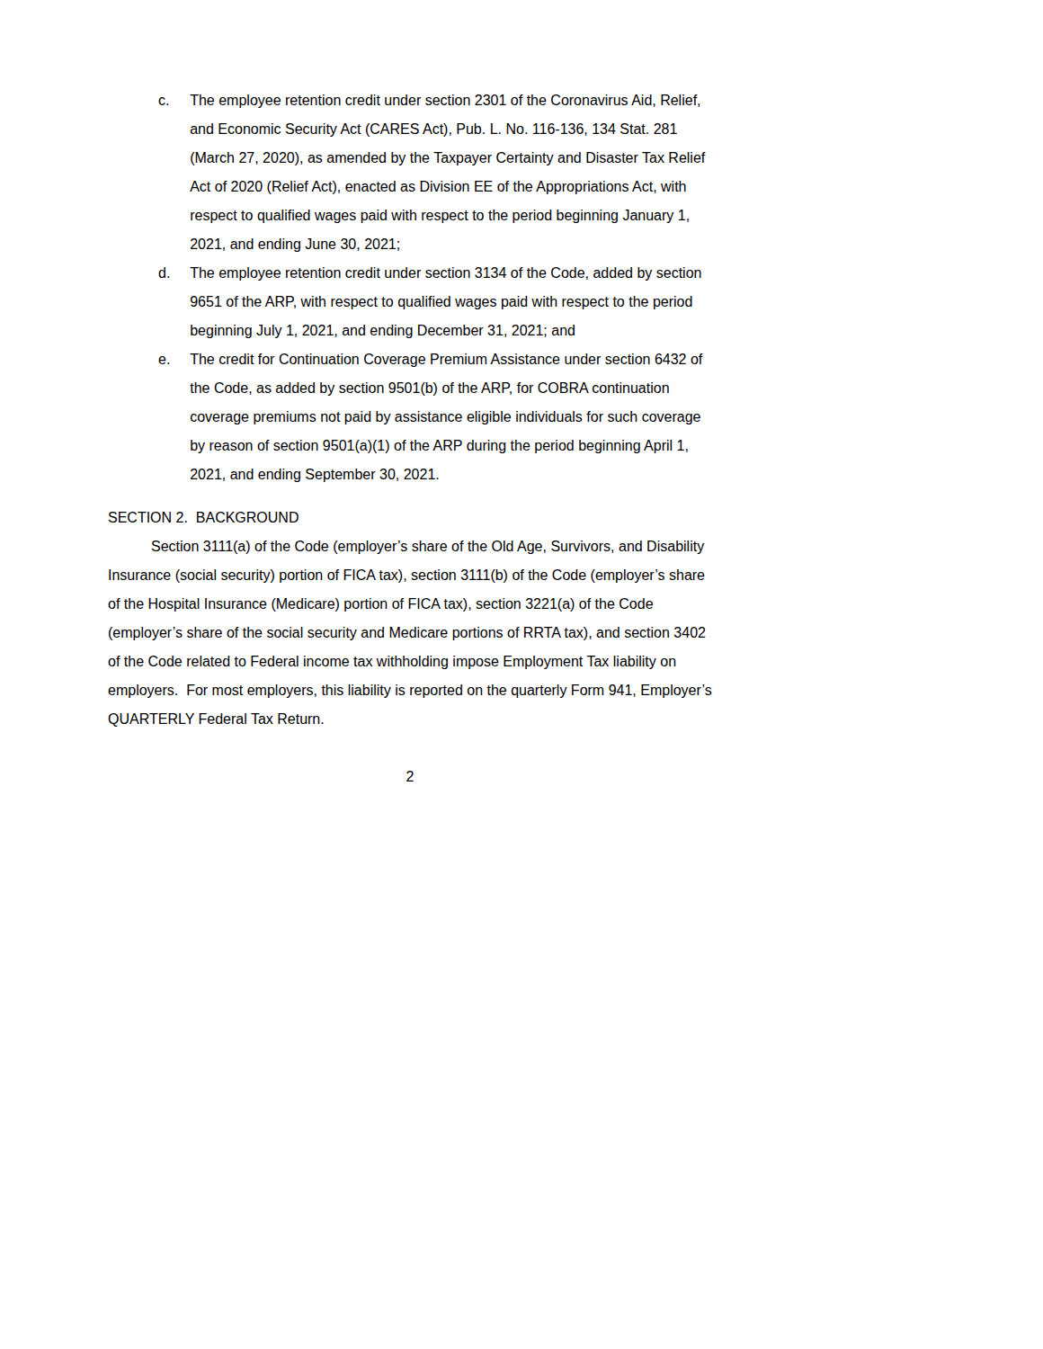c. The employee retention credit under section 2301 of the Coronavirus Aid, Relief, and Economic Security Act (CARES Act), Pub. L. No. 116-136, 134 Stat. 281 (March 27, 2020), as amended by the Taxpayer Certainty and Disaster Tax Relief Act of 2020 (Relief Act), enacted as Division EE of the Appropriations Act, with respect to qualified wages paid with respect to the period beginning January 1, 2021, and ending June 30, 2021;
d. The employee retention credit under section 3134 of the Code, added by section 9651 of the ARP, with respect to qualified wages paid with respect to the period beginning July 1, 2021, and ending December 31, 2021; and
e. The credit for Continuation Coverage Premium Assistance under section 6432 of the Code, as added by section 9501(b) of the ARP, for COBRA continuation coverage premiums not paid by assistance eligible individuals for such coverage by reason of section 9501(a)(1) of the ARP during the period beginning April 1, 2021, and ending September 30, 2021.
SECTION 2. BACKGROUND
Section 3111(a) of the Code (employer’s share of the Old Age, Survivors, and Disability Insurance (social security) portion of FICA tax), section 3111(b) of the Code (employer’s share of the Hospital Insurance (Medicare) portion of FICA tax), section 3221(a) of the Code (employer’s share of the social security and Medicare portions of RRTA tax), and section 3402 of the Code related to Federal income tax withholding impose Employment Tax liability on employers. For most employers, this liability is reported on the quarterly Form 941, Employer’s QUARTERLY Federal Tax Return.
2